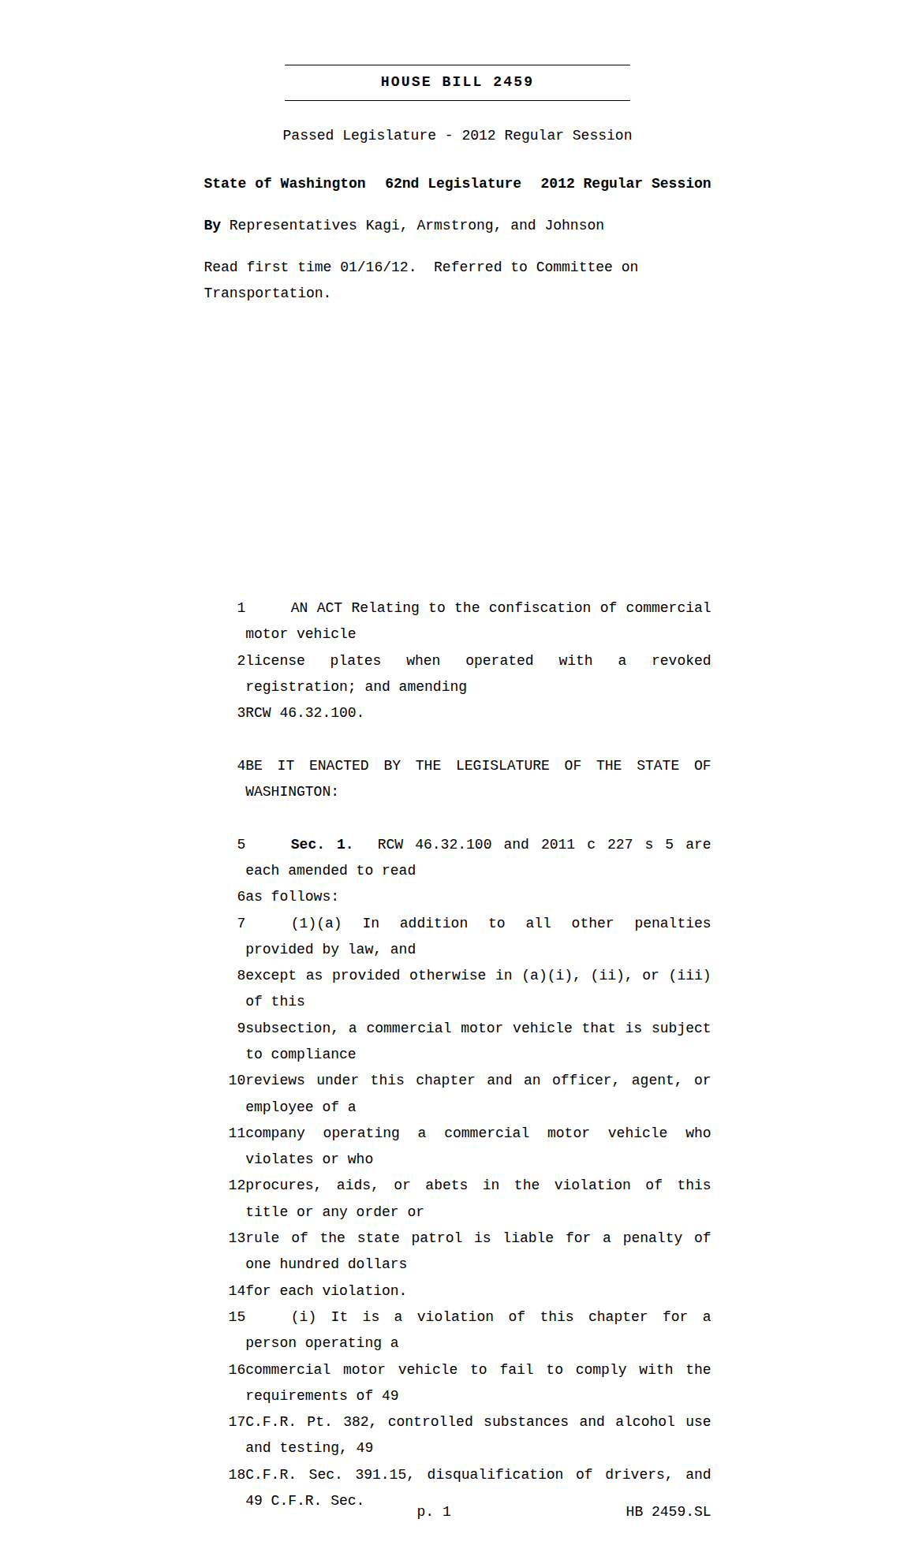HOUSE BILL 2459
Passed Legislature - 2012 Regular Session
State of Washington 62nd Legislature 2012 Regular Session
By Representatives Kagi, Armstrong, and Johnson
Read first time 01/16/12. Referred to Committee on Transportation.
| 1 | AN ACT Relating to the confiscation of commercial motor vehicle |
| 2 | license plates when operated with a revoked registration; and amending |
| 3 | RCW 46.32.100. |
| 4 | BE IT ENACTED BY THE LEGISLATURE OF THE STATE OF WASHINGTON: |
| 5 | Sec. 1. RCW 46.32.100 and 2011 c 227 s 5 are each amended to read |
| 6 | as follows: |
| 7 | (1)(a) In addition to all other penalties provided by law, and |
| 8 | except as provided otherwise in (a)(i), (ii), or (iii) of this |
| 9 | subsection, a commercial motor vehicle that is subject to compliance |
| 10 | reviews under this chapter and an officer, agent, or employee of a |
| 11 | company operating a commercial motor vehicle who violates or who |
| 12 | procures, aids, or abets in the violation of this title or any order or |
| 13 | rule of the state patrol is liable for a penalty of one hundred dollars |
| 14 | for each violation. |
| 15 | (i) It is a violation of this chapter for a person operating a |
| 16 | commercial motor vehicle to fail to comply with the requirements of 49 |
| 17 | C.F.R. Pt. 382, controlled substances and alcohol use and testing, 49 |
| 18 | C.F.R. Sec. 391.15, disqualification of drivers, and 49 C.F.R. Sec. |
p. 1 HB 2459.SL